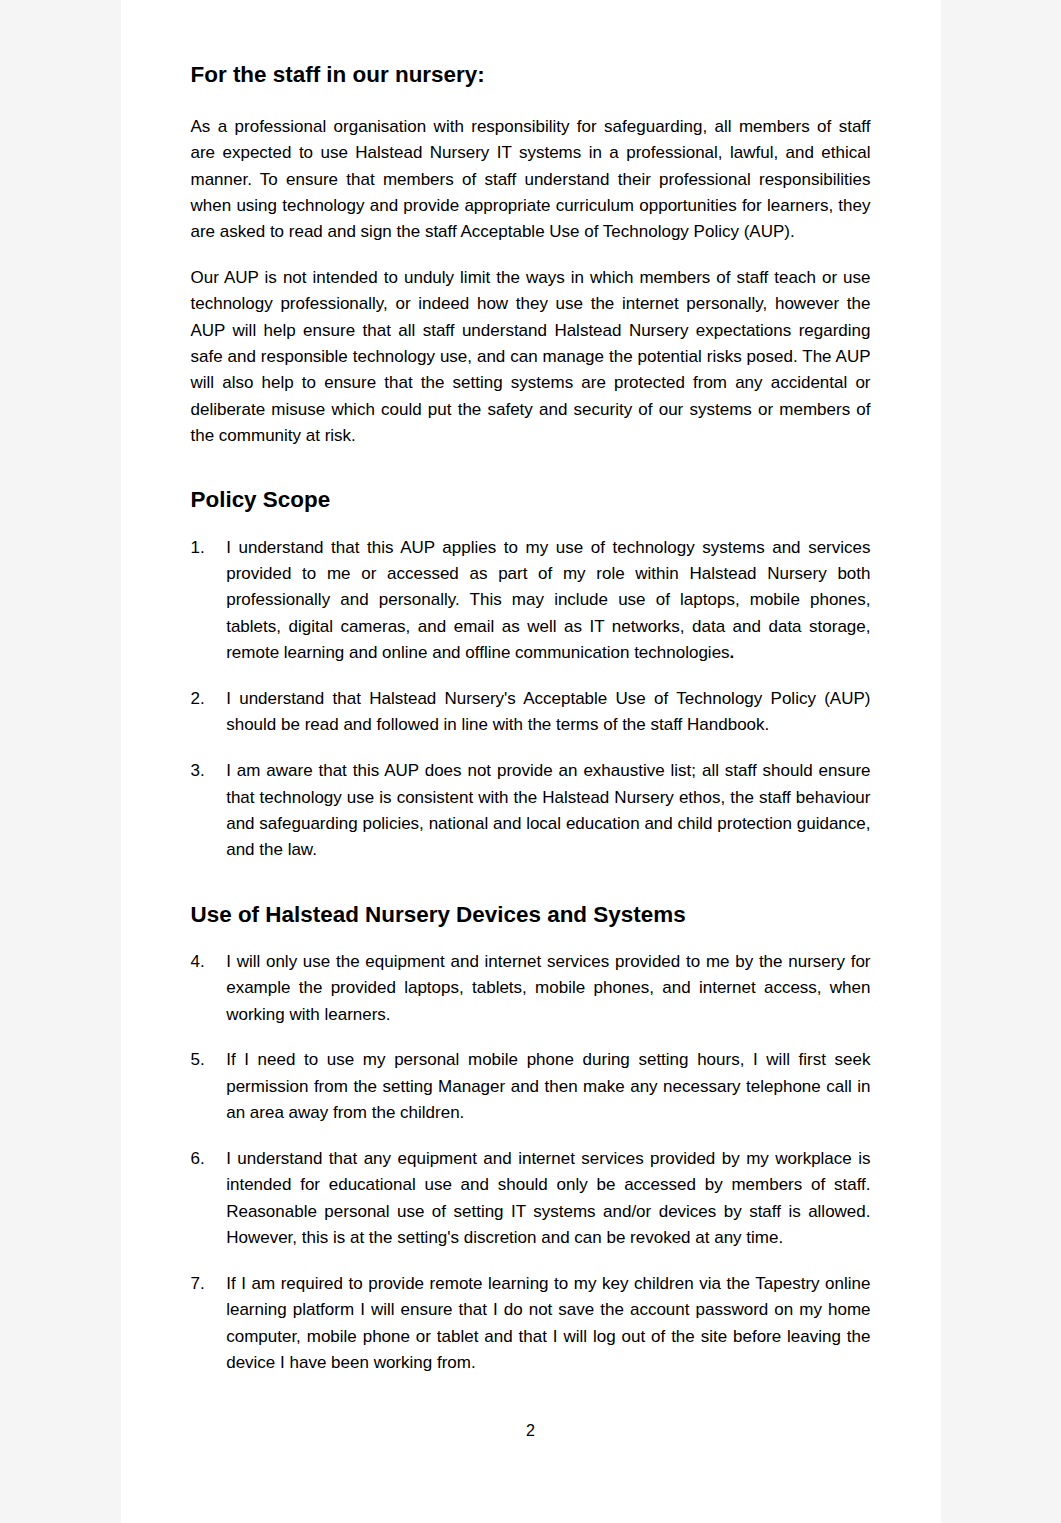For the staff in our nursery:
As a professional organisation with responsibility for safeguarding, all members of staff are expected to use Halstead Nursery IT systems in a professional, lawful, and ethical manner. To ensure that members of staff understand their professional responsibilities when using technology and provide appropriate curriculum opportunities for learners, they are asked to read and sign the staff Acceptable Use of Technology Policy (AUP).
Our AUP is not intended to unduly limit the ways in which members of staff teach or use technology professionally, or indeed how they use the internet personally, however the AUP will help ensure that all staff understand Halstead Nursery expectations regarding safe and responsible technology use, and can manage the potential risks posed. The AUP will also help to ensure that the setting systems are protected from any accidental or deliberate misuse which could put the safety and security of our systems or members of the community at risk.
Policy Scope
1. I understand that this AUP applies to my use of technology systems and services provided to me or accessed as part of my role within Halstead Nursery both professionally and personally. This may include use of laptops, mobile phones, tablets, digital cameras, and email as well as IT networks, data and data storage, remote learning and online and offline communication technologies.
2. I understand that Halstead Nursery's Acceptable Use of Technology Policy (AUP) should be read and followed in line with the terms of the staff Handbook.
3. I am aware that this AUP does not provide an exhaustive list; all staff should ensure that technology use is consistent with the Halstead Nursery ethos, the staff behaviour and safeguarding policies, national and local education and child protection guidance, and the law.
Use of Halstead Nursery Devices and Systems
4. I will only use the equipment and internet services provided to me by the nursery for example the provided laptops, tablets, mobile phones, and internet access, when working with learners.
5. If I need to use my personal mobile phone during setting hours, I will first seek permission from the setting Manager and then make any necessary telephone call in an area away from the children.
6. I understand that any equipment and internet services provided by my workplace is intended for educational use and should only be accessed by members of staff. Reasonable personal use of setting IT systems and/or devices by staff is allowed. However, this is at the setting's discretion and can be revoked at any time.
7. If I am required to provide remote learning to my key children via the Tapestry online learning platform I will ensure that I do not save the account password on my home computer, mobile phone or tablet and that I will log out of the site before leaving the device I have been working from.
2